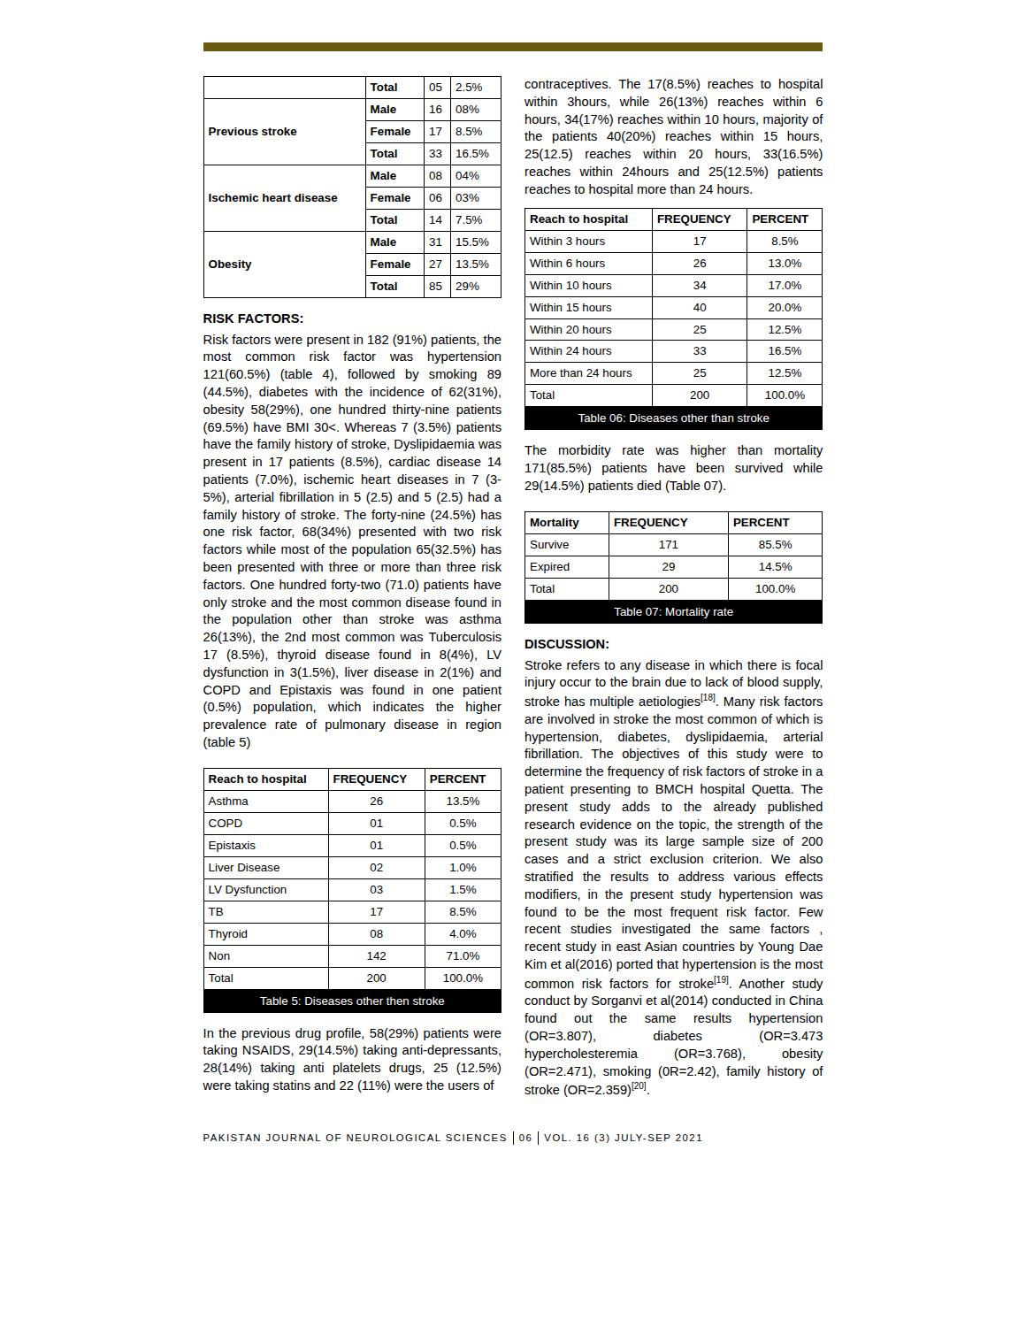| | Total | 05 | 2.5% |
| Previous stroke | Male | 16 | 08% |
| Female | 17 | 8.5% |
| Total | 33 | 16.5% |
| Ischemic heart disease | Male | 08 | 04% |
| Female | 06 | 03% |
| Total | 14 | 7.5% |
| Obesity | Male | 31 | 15.5% |
| Female | 27 | 13.5% |
| Total | 85 | 29% |
RISK FACTORS:
Risk factors were present in 182 (91%) patients, the most common risk factor was hypertension 121(60.5%) (table 4), followed by smoking 89 (44.5%), diabetes with the incidence of 62(31%), obesity 58(29%), one hundred thirty-nine patients (69.5%) have BMI 30<. Whereas 7 (3.5%) patients have the family history of stroke, Dyslipidaemia was present in 17 patients (8.5%), cardiac disease 14 patients (7.0%), ischemic heart diseases in 7 (3-5%), arterial fibrillation in 5 (2.5) and 5 (2.5) had a family history of stroke. The forty-nine (24.5%) has one risk factor, 68(34%) presented with two risk factors while most of the population 65(32.5%) has been presented with three or more than three risk factors. One hundred forty-two (71.0) patients have only stroke and the most common disease found in the population other than stroke was asthma 26(13%), the 2nd most common was Tuberculosis 17 (8.5%), thyroid disease found in 8(4%), LV dysfunction in 3(1.5%), liver disease in 2(1%) and COPD and Epistaxis was found in one patient (0.5%) population, which indicates the higher prevalence rate of pulmonary disease in region (table 5)
| Reach to hospital | FREQUENCY | PERCENT |
| --- | --- | --- |
| Asthma | 26 | 13.5% |
| COPD | 01 | 0.5% |
| Epistaxis | 01 | 0.5% |
| Liver Disease | 02 | 1.0% |
| LV Dysfunction | 03 | 1.5% |
| TB | 17 | 8.5% |
| Thyroid | 08 | 4.0% |
| Non | 142 | 71.0% |
| Total | 200 | 100.0% |
Table 5: Diseases other then stroke
In the previous drug profile, 58(29%) patients were taking NSAIDS, 29(14.5%) taking anti-depressants, 28(14%) taking anti platelets drugs, 25 (12.5%) were taking statins and 22 (11%) were the users of
contraceptives. The 17(8.5%) reaches to hospital within 3hours, while 26(13%) reaches within 6 hours, 34(17%) reaches within 10 hours, majority of the patients 40(20%) reaches within 15 hours, 25(12.5) reaches within 20 hours, 33(16.5%) reaches within 24hours and 25(12.5%) patients reaches to hospital more than 24 hours.
| Reach to hospital | FREQUENCY | PERCENT |
| --- | --- | --- |
| Within 3 hours | 17 | 8.5% |
| Within 6 hours | 26 | 13.0% |
| Within 10 hours | 34 | 17.0% |
| Within 15 hours | 40 | 20.0% |
| Within 20 hours | 25 | 12.5% |
| Within 24 hours | 33 | 16.5% |
| More than 24 hours | 25 | 12.5% |
| Total | 200 | 100.0% |
Table 06: Diseases other than stroke
The morbidity rate was higher than mortality 171(85.5%) patients have been survived while 29(14.5%) patients died (Table 07).
| Mortality | FREQUENCY | PERCENT |
| --- | --- | --- |
| Survive | 171 | 85.5% |
| Expired | 29 | 14.5% |
| Total | 200 | 100.0% |
Table 07: Mortality rate
DISCUSSION:
Stroke refers to any disease in which there is focal injury occur to the brain due to lack of blood supply, stroke has multiple aetiologies[18]. Many risk factors are involved in stroke the most common of which is hypertension, diabetes, dyslipidaemia, arterial fibrillation. The objectives of this study were to determine the frequency of risk factors of stroke in a patient presenting to BMCH hospital Quetta. The present study adds to the already published research evidence on the topic, the strength of the present study was its large sample size of 200 cases and a strict exclusion criterion. We also stratified the results to address various effects modifiers, in the present study hypertension was found to be the most frequent risk factor. Few recent studies investigated the same factors , recent study in east Asian countries by Young Dae Kim et al(2016) ported that hypertension is the most common risk factors for stroke[19]. Another study conduct by Sorganvi et al(2014) conducted in China found out the same results hypertension (OR=3.807), diabetes (OR=3.473 hypercholesteremia (OR=3.768), obesity (OR=2.471), smoking (0R=2.42), family history of stroke (OR=2.359)[20].
PAKISTAN JOURNAL OF NEUROLOGICAL SCIENCES 06 VOL. 16 (3) JULY-SEP 2021